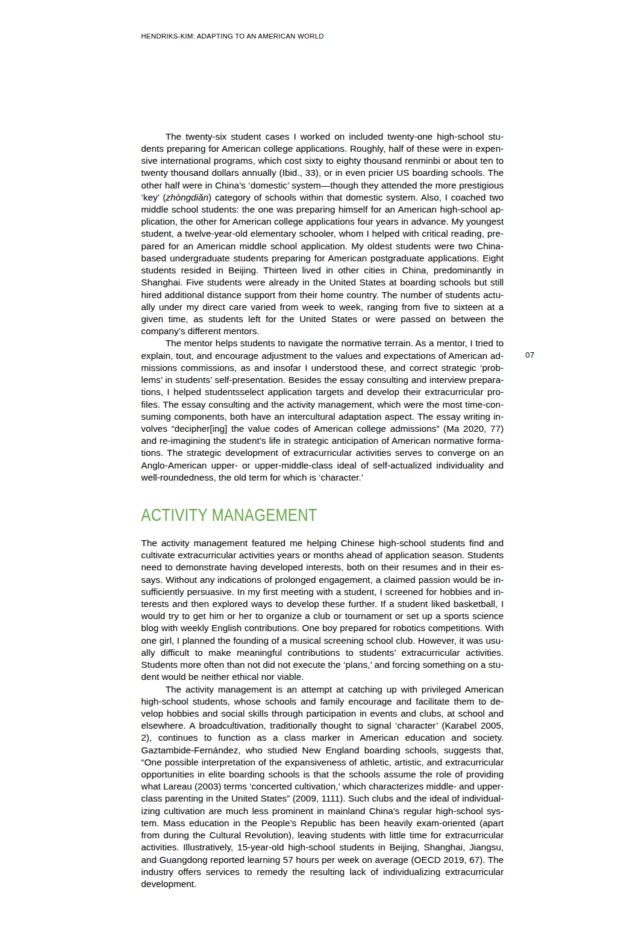HENDRIKS-KIM: ADAPTING TO AN AMERICAN WORLD
07
The twenty-six student cases I worked on included twenty-one high-school students preparing for American college applications. Roughly, half of these were in expensive international programs, which cost sixty to eighty thousand renminbi or about ten to twenty thousand dollars annually (Ibid., 33), or in even pricier US boarding schools. The other half were in China’s ‘domestic’ system—though they attended the more prestigious ‘key’ (zhòngdiǎn) category of schools within that domestic system. Also, I coached two middle school students: the one was preparing himself for an American high-school application, the other for American college applications four years in advance. My youngest student, a twelve-year-old elementary schooler, whom I helped with critical reading, prepared for an American middle school application. My oldest students were two China-based undergraduate students preparing for American postgraduate applications. Eight students resided in Beijing. Thirteen lived in other cities in China, predominantly in Shanghai. Five students were already in the United States at boarding schools but still hired additional distance support from their home country. The number of students actually under my direct care varied from week to week, ranging from five to sixteen at a given time, as students left for the United States or were passed on between the company’s different mentors.
The mentor helps students to navigate the normative terrain. As a mentor, I tried to explain, tout, and encourage adjustment to the values and expectations of American admissions commissions, as and insofar I understood these, and correct strategic ‘problems’ in students’ self-presentation. Besides the essay consulting and interview preparations, I helped studentsselect application targets and develop their extracurricular profiles. The essay consulting and the activity management, which were the most time-consuming components, both have an intercultural adaptation aspect. The essay writing involves “decipher[ing] the value codes of American college admissions” (Ma 2020, 77) and re-imagining the student’s life in strategic anticipation of American normative formations. The strategic development of extracurricular activities serves to converge on an Anglo-American upper- or upper-middle-class ideal of self-actualized individuality and well-roundedness, the old term for which is ‘character.’
ACTIVITY MANAGEMENT
The activity management featured me helping Chinese high-school students find and cultivate extracurricular activities years or months ahead of application season. Students need to demonstrate having developed interests, both on their resumes and in their essays. Without any indications of prolonged engagement, a claimed passion would be insufficiently persuasive. In my first meeting with a student, I screened for hobbies and interests and then explored ways to develop these further. If a student liked basketball, I would try to get him or her to organize a club or tournament or set up a sports science blog with weekly English contributions. One boy prepared for robotics competitions. With one girl, I planned the founding of a musical screening school club. However, it was usually difficult to make meaningful contributions to students’ extracurricular activities. Students more often than not did not execute the ‘plans,’ and forcing something on a student would be neither ethical nor viable.
The activity management is an attempt at catching up with privileged American high-school students, whose schools and family encourage and facilitate them to develop hobbies and social skills through participation in events and clubs, at school and elsewhere. A broadcultivation, traditionally thought to signal ‘character’ (Karabel 2005, 2), continues to function as a class marker in American education and society. Gaztambide-Fernández, who studied New England boarding schools, suggests that, “One possible interpretation of the expansiveness of athletic, artistic, and extracurricular opportunities in elite boarding schools is that the schools assume the role of providing what Lareau (2003) terms ‘concerted cultivation,’ which characterizes middle- and upper-class parenting in the United States” (2009, 1111). Such clubs and the ideal of individualizing cultivation are much less prominent in mainland China’s regular high-school system. Mass education in the People’s Republic has been heavily exam-oriented (apart from during the Cultural Revolution), leaving students with little time for extracurricular activities. Illustratively, 15-year-old high-school students in Beijing, Shanghai, Jiangsu, and Guangdong reported learning 57 hours per week on average (OECD 2019, 67). The industry offers services to remedy the resulting lack of individualizing extracurricular development.